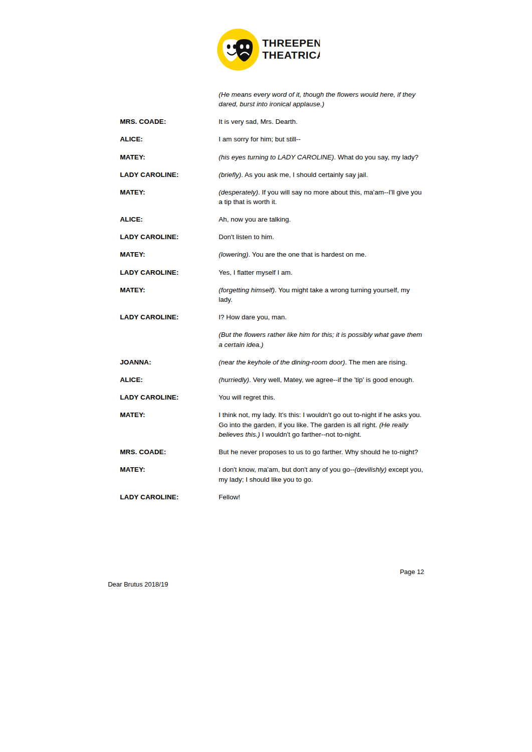THREEPENNY THEATRICALS
(He means every word of it, though the flowers would here, if they dared, burst into ironical applause.)
Mrs. Coade:
It is very sad, Mrs. Dearth.
Alice:
I am sorry for him; but still--
Matey:
(his eyes turning to LADY CAROLINE). What do you say, my lady?
Lady Caroline:
(briefly). As you ask me, I should certainly say jail.
Matey:
(desperately). If you will say no more about this, ma'am--I'll give you a tip that is worth it.
Alice:
Ah, now you are talking.
Lady Caroline:
Don't listen to him.
Matey:
(lowering). You are the one that is hardest on me.
Lady Caroline:
Yes, I flatter myself I am.
Matey:
(forgetting himself). You might take a wrong turning yourself, my lady.
Lady Caroline:
I? How dare you, man.
(But the flowers rather like him for this; it is possibly what gave them a certain idea.)
Joanna:
(near the keyhole of the dining-room door). The men are rising.
Alice:
(hurriedly). Very well, Matey, we agree--if the 'tip' is good enough.
Lady Caroline:
You will regret this.
Matey:
I think not, my lady. It's this: I wouldn't go out to-night if he asks you. Go into the garden, if you like. The garden is all right. (He really believes this.) I wouldn't go farther--not to-night.
Mrs. Coade:
But he never proposes to us to go farther. Why should he to-night?
Matey:
I don't know, ma'am, but don't any of you go--(devilishly) except you, my lady; I should like you to go.
Lady Caroline:
Fellow!
Page 12
Dear Brutus 2018/19